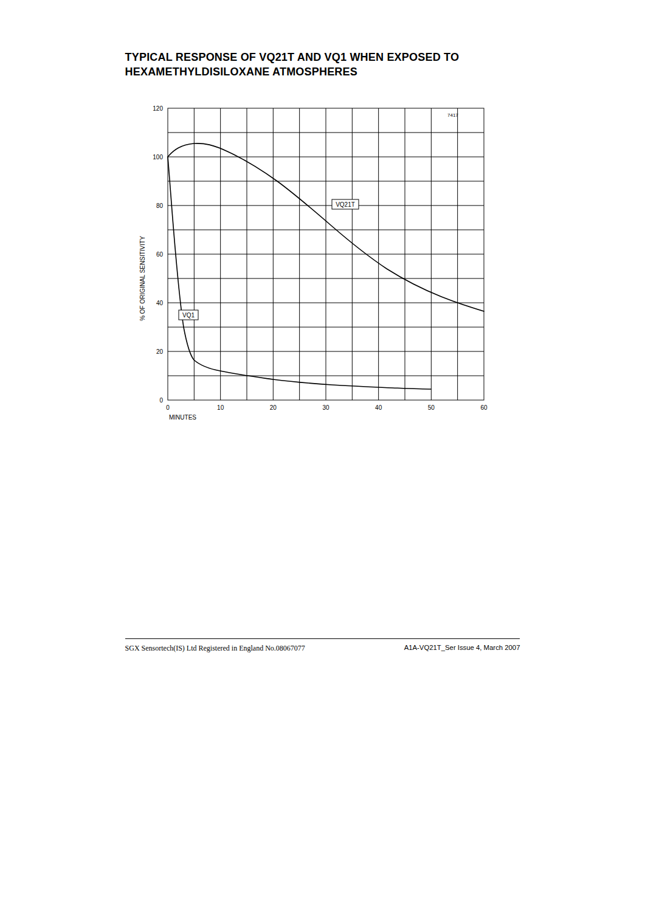Typical response of VQ21T and VQ1 when exposed to
hexamethyldisiloxane atmospheres
120 100 80 60 40 20 0 0 10 20 30 40 50 60 MINUTES % OF ORIGINAL SENSITIVITY 7417 VQ21T VQ1
SGX Sensortech(IS) Ltd Registered in England No.08067077
A1A-VQ21T_Ser Issue 4, March 2007